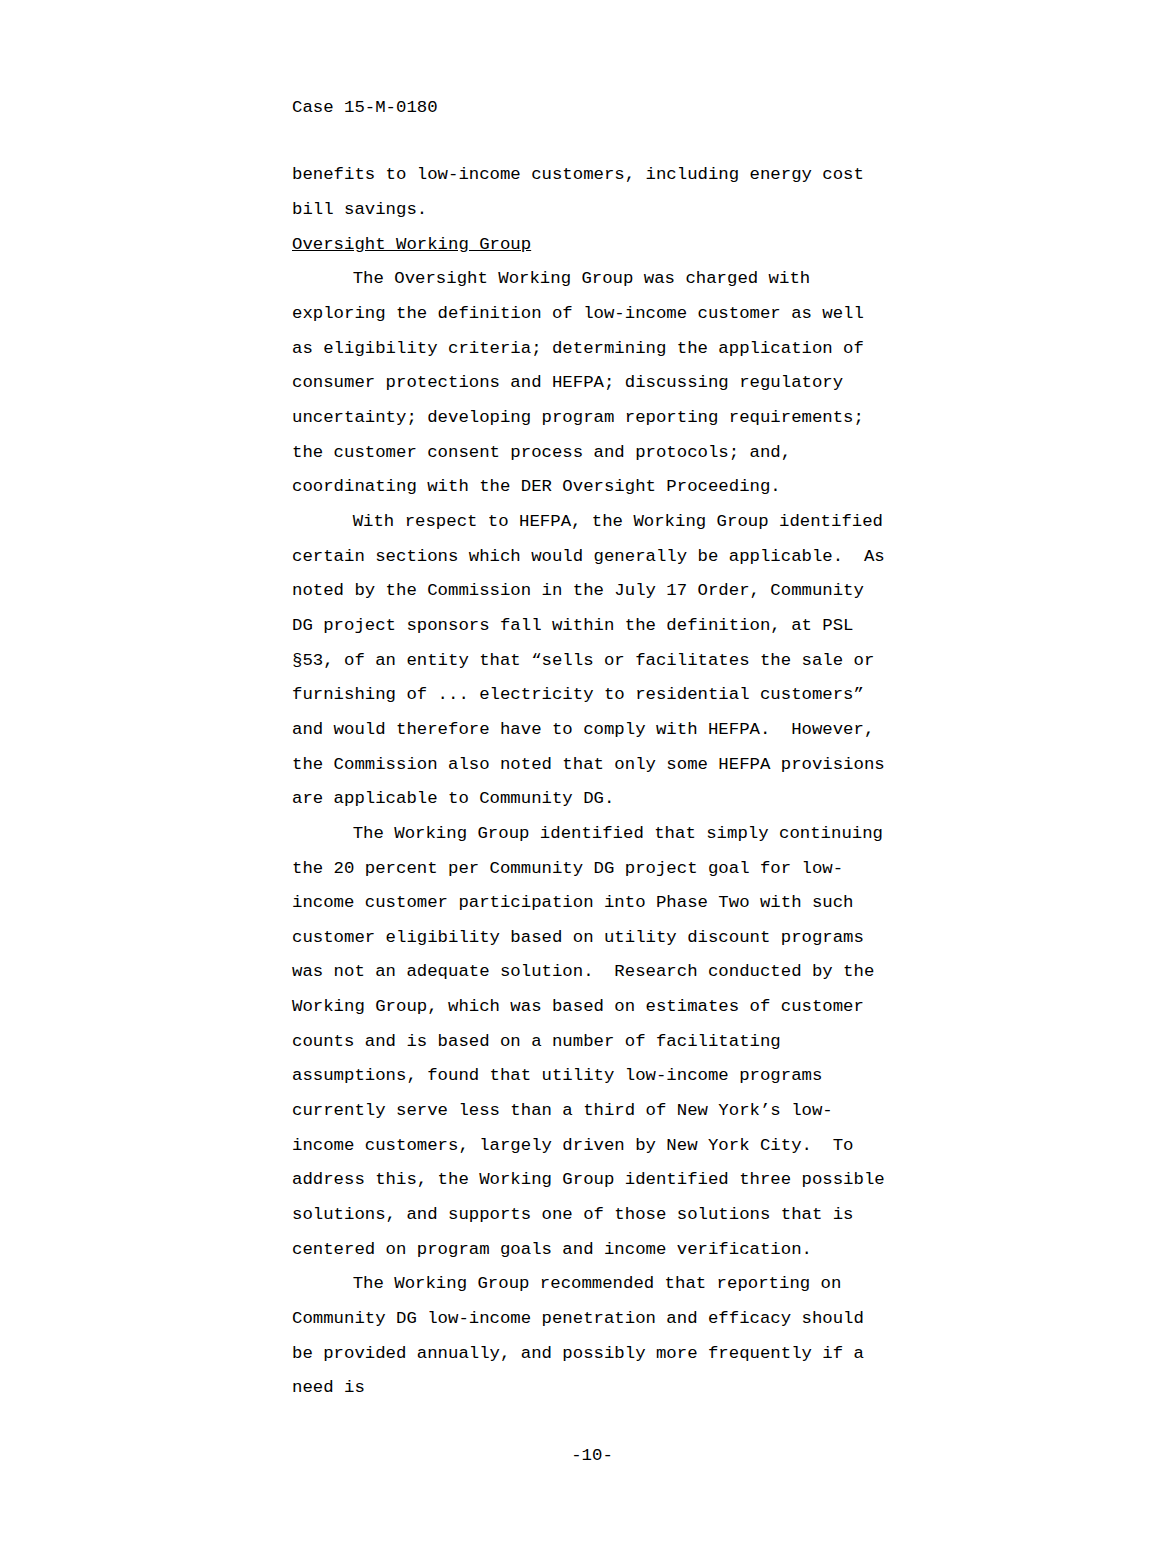Case 15-M-0180
benefits to low-income customers, including energy cost bill savings.
Oversight Working Group
The Oversight Working Group was charged with exploring the definition of low-income customer as well as eligibility criteria; determining the application of consumer protections and HEFPA; discussing regulatory uncertainty; developing program reporting requirements; the customer consent process and protocols; and, coordinating with the DER Oversight Proceeding.
With respect to HEFPA, the Working Group identified certain sections which would generally be applicable. As noted by the Commission in the July 17 Order, Community DG project sponsors fall within the definition, at PSL §53, of an entity that “sells or facilitates the sale or furnishing of ... electricity to residential customers” and would therefore have to comply with HEFPA. However, the Commission also noted that only some HEFPA provisions are applicable to Community DG.
The Working Group identified that simply continuing the 20 percent per Community DG project goal for low-income customer participation into Phase Two with such customer eligibility based on utility discount programs was not an adequate solution. Research conducted by the Working Group, which was based on estimates of customer counts and is based on a number of facilitating assumptions, found that utility low-income programs currently serve less than a third of New York’s low-income customers, largely driven by New York City. To address this, the Working Group identified three possible solutions, and supports one of those solutions that is centered on program goals and income verification.
The Working Group recommended that reporting on Community DG low-income penetration and efficacy should be provided annually, and possibly more frequently if a need is
-10-